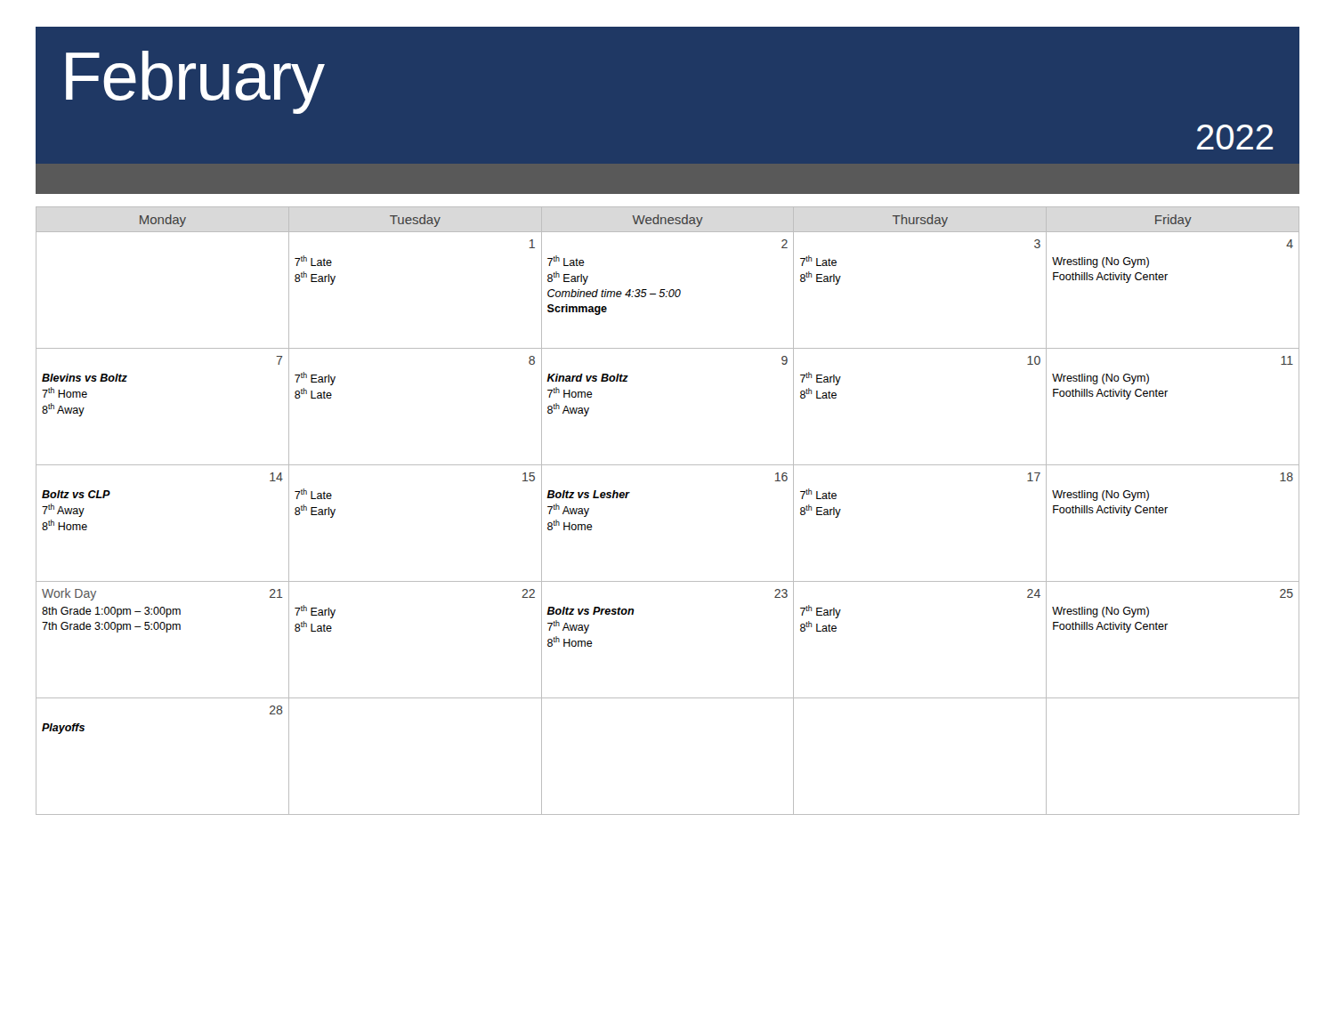February
2022
| Monday | Tuesday | Wednesday | Thursday | Friday |
| --- | --- | --- | --- | --- |
| | 1 7 th Late 8 th Early | 2 7 th Late 8 th Early Combined time 4:35 – 5:00 Scrimmage | 3 7 th Late 8 th Early | 4 Wrestling (No Gym) Foothills Activity Center |
| 7 Blevins vs Boltz 7 th Home 8 th Away | 8 7 th Early 8 th Late | 9 Kinard vs Boltz 7 th Home 8 th Away | 10 7 th Early 8 th Late | 11 Wrestling (No Gym) Foothills Activity Center |
| 14 Boltz vs CLP 7 th Away 8 th Home | 15 7 th Late 8 th Early | 16 Boltz vs Lesher 7 th Away 8 th Home | 17 7 th Late 8 th Early | 18 Wrestling (No Gym) Foothills Activity Center |
| Work Day 21 8th Grade 1:00pm – 3:00pm 7th Grade 3:00pm – 5:00pm | 22 7 th Early 8 th Late | 23 Boltz vs Preston 7 th Away 8 th Home | 24 7 th Early 8 th Late | 25 Wrestling (No Gym) Foothills Activity Center |
| 28 Playoffs | | | | |